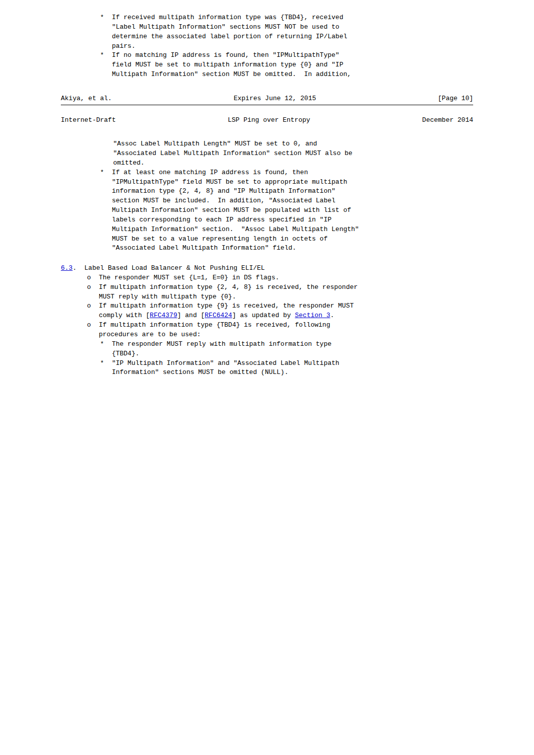*  If received multipath information type was {TBD4}, received
   "Label Multipath Information" sections MUST NOT be used to
   determine the associated label portion of returning IP/Label
   pairs.
*  If no matching IP address is found, then "IPMultipathType"
   field MUST be set to multipath information type {0} and "IP
   Multipath Information" section MUST be omitted.  In addition,
Akiya, et al. Expires June 12, 2015 [Page 10]
Internet-Draft LSP Ping over Entropy December 2014
"Assoc Label Multipath Length" MUST be set to 0, and
"Associated Label Multipath Information" section MUST also be
omitted.
*  If at least one matching IP address is found, then
   "IPMultipathType" field MUST be set to appropriate multipath
   information type {2, 4, 8} and "IP Multipath Information"
   section MUST be included.  In addition, "Associated Label
   Multipath Information" section MUST be populated with list of
   labels corresponding to each IP address specified in "IP
   Multipath Information" section.  "Assoc Label Multipath Length"
   MUST be set to a value representing length in octets of
   "Associated Label Multipath Information" field.
6.3.  Label Based Load Balancer & Not Pushing ELI/EL
o  The responder MUST set {L=1, E=0} in DS flags.
o  If multipath information type {2, 4, 8} is received, the responder
   MUST reply with multipath type {0}.
o  If multipath information type {9} is received, the responder MUST
   comply with [RFC4379] and [RFC6424] as updated by Section 3.
o  If multipath information type {TBD4} is received, following
   procedures are to be used:
*  The responder MUST reply with multipath information type
   {TBD4}.
*  "IP Multipath Information" and "Associated Label Multipath
   Information" sections MUST be omitted (NULL).